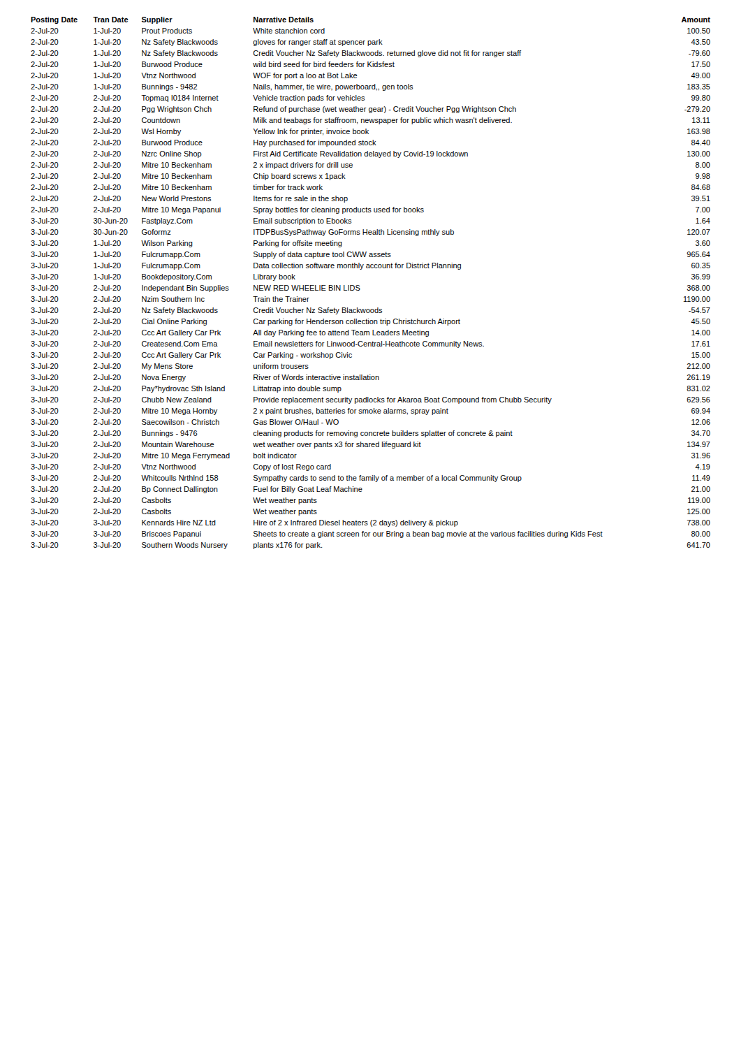| Posting Date | Tran Date | Supplier | Narrative Details | Amount |
| --- | --- | --- | --- | --- |
| 2-Jul-20 | 1-Jul-20 | Prout Products | White stanchion cord | 100.50 |
| 2-Jul-20 | 1-Jul-20 | Nz Safety Blackwoods | gloves for ranger staff at spencer park | 43.50 |
| 2-Jul-20 | 1-Jul-20 | Nz Safety Blackwoods | Credit Voucher Nz Safety Blackwoods. returned glove did not fit for ranger staff | -79.60 |
| 2-Jul-20 | 1-Jul-20 | Burwood Produce | wild bird seed for bird feeders for Kidsfest | 17.50 |
| 2-Jul-20 | 1-Jul-20 | Vtnz Northwood | WOF for port a loo at Bot Lake | 49.00 |
| 2-Jul-20 | 1-Jul-20 | Bunnings - 9482 | Nails, hammer, tie wire, powerboard,, gen tools | 183.35 |
| 2-Jul-20 | 2-Jul-20 | Topmaq I0184 Internet | Vehicle traction pads for vehicles | 99.80 |
| 2-Jul-20 | 2-Jul-20 | Pgg Wrightson Chch | Refund of purchase (wet weather gear) - Credit Voucher Pgg Wrightson Chch | -279.20 |
| 2-Jul-20 | 2-Jul-20 | Countdown | Milk and teabags for staffroom, newspaper for public which wasn't delivered. | 13.11 |
| 2-Jul-20 | 2-Jul-20 | Wsl Hornby | Yellow Ink for printer, invoice book | 163.98 |
| 2-Jul-20 | 2-Jul-20 | Burwood Produce | Hay purchased for impounded stock | 84.40 |
| 2-Jul-20 | 2-Jul-20 | Nzrc Online Shop | First Aid Certificate Revalidation delayed by Covid-19 lockdown | 130.00 |
| 2-Jul-20 | 2-Jul-20 | Mitre 10 Beckenham | 2 x impact drivers for drill use | 8.00 |
| 2-Jul-20 | 2-Jul-20 | Mitre 10 Beckenham | Chip board screws x 1pack | 9.98 |
| 2-Jul-20 | 2-Jul-20 | Mitre 10 Beckenham | timber for track work | 84.68 |
| 2-Jul-20 | 2-Jul-20 | New World Prestons | Items for re sale in the shop | 39.51 |
| 2-Jul-20 | 2-Jul-20 | Mitre 10 Mega Papanui | Spray bottles for cleaning products used for books | 7.00 |
| 3-Jul-20 | 30-Jun-20 | Fastplayz.Com | Email subscription to Ebooks | 1.64 |
| 3-Jul-20 | 30-Jun-20 | Goformz | ITDPBusSysPathway GoForms Health Licensing mthly sub | 120.07 |
| 3-Jul-20 | 1-Jul-20 | Wilson Parking | Parking for offsite meeting | 3.60 |
| 3-Jul-20 | 1-Jul-20 | Fulcrumapp.Com | Supply of data capture tool CWW assets | 965.64 |
| 3-Jul-20 | 1-Jul-20 | Fulcrumapp.Com | Data collection software monthly account for District Planning | 60.35 |
| 3-Jul-20 | 1-Jul-20 | Bookdepository.Com | Library book | 36.99 |
| 3-Jul-20 | 2-Jul-20 | Independant Bin Supplies | NEW RED WHEELIE BIN LIDS | 368.00 |
| 3-Jul-20 | 2-Jul-20 | Nzim Southern Inc | Train the Trainer | 1190.00 |
| 3-Jul-20 | 2-Jul-20 | Nz Safety Blackwoods | Credit Voucher Nz Safety Blackwoods | -54.57 |
| 3-Jul-20 | 2-Jul-20 | Cial Online Parking | Car parking for Henderson collection trip Christchurch Airport | 45.50 |
| 3-Jul-20 | 2-Jul-20 | Ccc Art Gallery Car Prk | All day Parking fee to attend Team Leaders Meeting | 14.00 |
| 3-Jul-20 | 2-Jul-20 | Createsend.Com Ema | Email newsletters for Linwood-Central-Heathcote Community News. | 17.61 |
| 3-Jul-20 | 2-Jul-20 | Ccc Art Gallery Car Prk | Car Parking - workshop Civic | 15.00 |
| 3-Jul-20 | 2-Jul-20 | My Mens Store | uniform trousers | 212.00 |
| 3-Jul-20 | 2-Jul-20 | Nova Energy | River of Words interactive installation | 261.19 |
| 3-Jul-20 | 2-Jul-20 | Pay*hydrovac Sth Island | Littatrap into double sump | 831.02 |
| 3-Jul-20 | 2-Jul-20 | Chubb New Zealand | Provide replacement security padlocks for Akaroa Boat Compound from Chubb Security | 629.56 |
| 3-Jul-20 | 2-Jul-20 | Mitre 10 Mega Hornby | 2 x paint brushes, batteries for smoke alarms, spray paint | 69.94 |
| 3-Jul-20 | 2-Jul-20 | Saecowilson - Christch | Gas Blower O/Haul - WO | 12.06 |
| 3-Jul-20 | 2-Jul-20 | Bunnings - 9476 | cleaning products for removing concrete builders splatter of concrete & paint | 34.70 |
| 3-Jul-20 | 2-Jul-20 | Mountain Warehouse | wet weather over pants x3 for shared lifeguard kit | 134.97 |
| 3-Jul-20 | 2-Jul-20 | Mitre 10 Mega Ferrymead | bolt indicator | 31.96 |
| 3-Jul-20 | 2-Jul-20 | Vtnz Northwood | Copy of lost Rego card | 4.19 |
| 3-Jul-20 | 2-Jul-20 | Whitcoulls Nrthlnd 158 | Sympathy cards to send to the family of a member of a local Community Group | 11.49 |
| 3-Jul-20 | 2-Jul-20 | Bp Connect Dallington | Fuel for Billy Goat Leaf Machine | 21.00 |
| 3-Jul-20 | 2-Jul-20 | Casbolts | Wet weather pants | 119.00 |
| 3-Jul-20 | 2-Jul-20 | Casbolts | Wet weather pants | 125.00 |
| 3-Jul-20 | 3-Jul-20 | Kennards Hire NZ Ltd | Hire of 2 x Infrared Diesel heaters (2 days) delivery & pickup | 738.00 |
| 3-Jul-20 | 3-Jul-20 | Briscoes Papanui | Sheets to create a giant screen for our Bring a bean bag movie at the various facilities during Kids Fest | 80.00 |
| 3-Jul-20 | 3-Jul-20 | Southern Woods Nursery | plants x176 for park. | 641.70 |